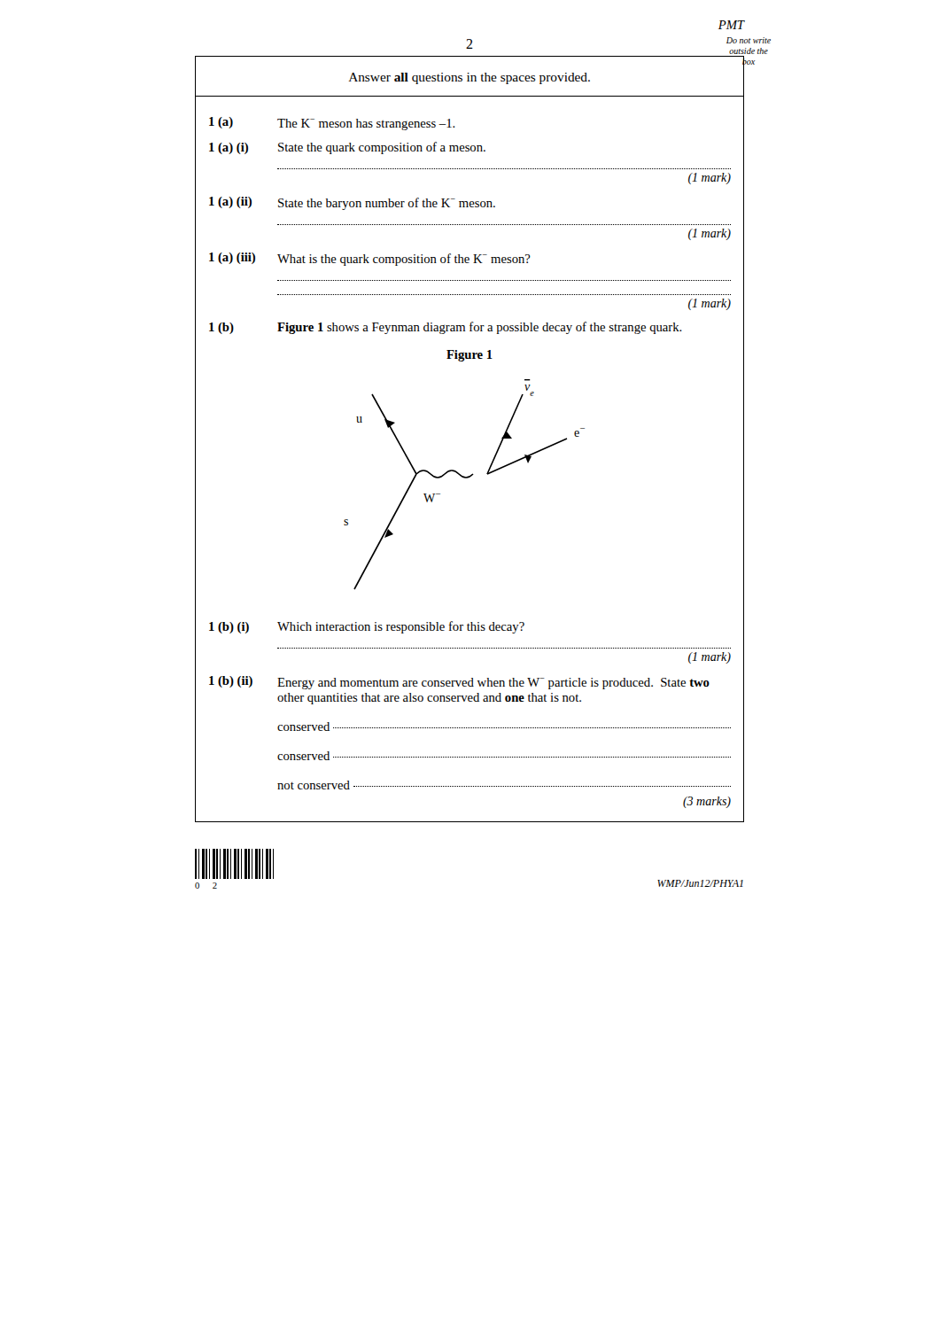PMT
2
Do not write
outside the
box
Answer all questions in the spaces provided.
1 (a)
The K− meson has strangeness –1.
1 (a) (i)
State the quark composition of a meson.
(1 mark)
1 (a) (ii)
State the baryon number of the K− meson.
(1 mark)
1 (a) (iii)
What is the quark composition of the K− meson?
(1 mark)
1 (b)
Figure 1 shows a Feynman diagram for a possible decay of the strange quark.
Figure 1
s u W− ve e−
1 (b) (i)
Which interaction is responsible for this decay?
(1 mark)
1 (b) (ii)
Energy and momentum are conserved when the W− particle is produced. State two other quantities that are also conserved and one that is not.
conserved
conserved
not conserved
(3 marks)
0 2
WMP/Jun12/PHYA1